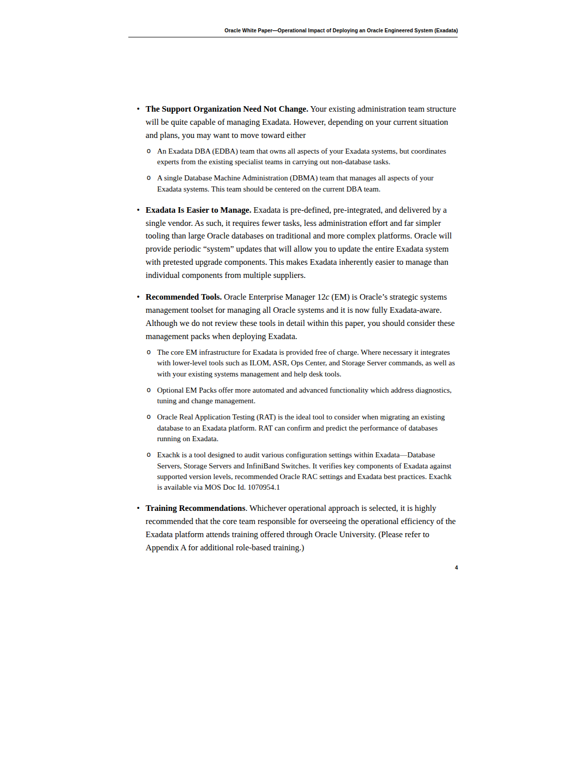Oracle White Paper—Operational Impact of Deploying an Oracle Engineered System (Exadata)
The Support Organization Need Not Change. Your existing administration team structure will be quite capable of managing Exadata. However, depending on your current situation and plans, you may want to move toward either
An Exadata DBA (EDBA) team that owns all aspects of your Exadata systems, but coordinates experts from the existing specialist teams in carrying out non-database tasks.
A single Database Machine Administration (DBMA) team that manages all aspects of your Exadata systems. This team should be centered on the current DBA team.
Exadata Is Easier to Manage. Exadata is pre-defined, pre-integrated, and delivered by a single vendor. As such, it requires fewer tasks, less administration effort and far simpler tooling than large Oracle databases on traditional and more complex platforms. Oracle will provide periodic “system” updates that will allow you to update the entire Exadata system with pretested upgrade components. This makes Exadata inherently easier to manage than individual components from multiple suppliers.
Recommended Tools. Oracle Enterprise Manager 12c (EM) is Oracle’s strategic systems management toolset for managing all Oracle systems and it is now fully Exadata-aware. Although we do not review these tools in detail within this paper, you should consider these management packs when deploying Exadata.
The core EM infrastructure for Exadata is provided free of charge. Where necessary it integrates with lower-level tools such as ILOM, ASR, Ops Center, and Storage Server commands, as well as with your existing systems management and help desk tools.
Optional EM Packs offer more automated and advanced functionality which address diagnostics, tuning and change management.
Oracle Real Application Testing (RAT) is the ideal tool to consider when migrating an existing database to an Exadata platform. RAT can confirm and predict the performance of databases running on Exadata.
Exachk is a tool designed to audit various configuration settings within Exadata—Database Servers, Storage Servers and InfiniBand Switches. It verifies key components of Exadata against supported version levels, recommended Oracle RAC settings and Exadata best practices. Exachk is available via MOS Doc Id. 1070954.1
Training Recommendations. Whichever operational approach is selected, it is highly recommended that the core team responsible for overseeing the operational efficiency of the Exadata platform attends training offered through Oracle University. (Please refer to Appendix A for additional role-based training.)
4